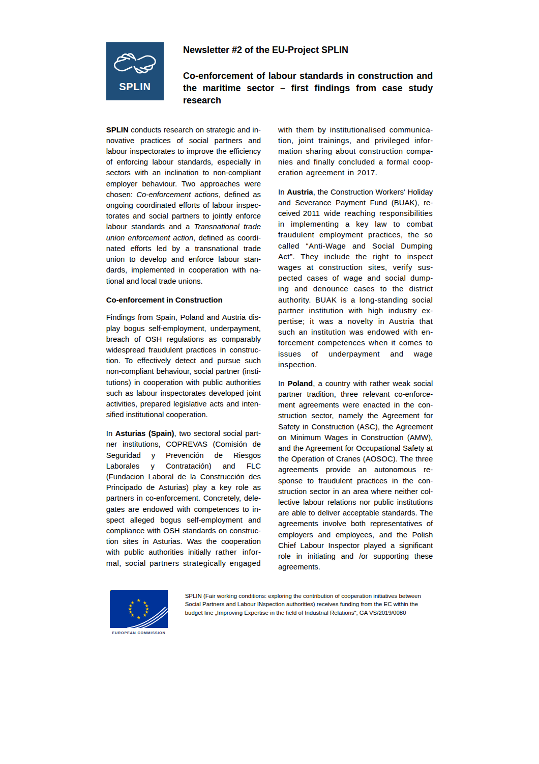SPLIN
Newsletter #2 of the EU-Project SPLIN
Co-enforcement of labour standards in construction and the maritime sector – first findings from case study research
SPLIN conducts research on strategic and innovative practices of social partners and labour inspectorates to improve the efficiency of enforcing labour standards, especially in sectors with an inclination to non-compliant employer behaviour. Two approaches were chosen: Co-enforcement actions, defined as ongoing coordinated efforts of labour inspectorates and social partners to jointly enforce labour standards and a Transnational trade union enforcement action, defined as coordinated efforts led by a transnational trade union to develop and enforce labour standards, implemented in cooperation with national and local trade unions.
Co-enforcement in Construction
Findings from Spain, Poland and Austria display bogus self-employment, underpayment, breach of OSH regulations as comparably widespread fraudulent practices in construction. To effectively detect and pursue such non-compliant behaviour, social partner (institutions) in cooperation with public authorities such as labour inspectorates developed joint activities, prepared legislative acts and intensified institutional cooperation.
In Asturias (Spain), two sectoral social partner institutions, COPREVAS (Comisión de Seguridad y Prevención de Riesgos Laborales y Contratación) and FLC (Fundacion Laboral de la Construcción des Principado de Asturias) play a key role as partners in co-enforcement. Concretely, delegates are endowed with competences to inspect alleged bogus self-employment and compliance with OSH standards on construction sites in Asturias. Was the cooperation with public authorities initially rather informal, social partners strategically engaged with them by institutionalised communication, joint trainings, and privileged information sharing about construction companies and finally concluded a formal cooperation agreement in 2017.
In Austria, the Construction Workers' Holiday and Severance Payment Fund (BUAK), received 2011 wide reaching responsibilities in implementing a key law to combat fraudulent employment practices, the so called “Anti-Wage and Social Dumping Act”. They include the right to inspect wages at construction sites, verify suspected cases of wage and social dumping and denounce cases to the district authority. BUAK is a long-standing social partner institution with high industry expertise; it was a novelty in Austria that such an institution was endowed with enforcement competences when it comes to issues of underpayment and wage inspection.
In Poland, a country with rather weak social partner tradition, three relevant co-enforcement agreements were enacted in the construction sector, namely the Agreement for Safety in Construction (ASC), the Agreement on Minimum Wages in Construction (AMW), and the Agreement for Occupational Safety at the Operation of Cranes (AOSOC). The three agreements provide an autonomous response to fraudulent practices in the construction sector in an area where neither collective labour relations nor public institutions are able to deliver acceptable standards. The agreements involve both representatives of employers and employees, and the Polish Chief Labour Inspector played a significant role in initiating and /or supporting these agreements.
EUROPEAN COMMISSION
SPLIN (Fair working conditions: exploring the contribution of cooperation initiatives between Social Partners and Labour INspection authorities) receives funding from the EC within the budget line „Improving Expertise in the field of Industrial Relations“, GA VS/2019/0080